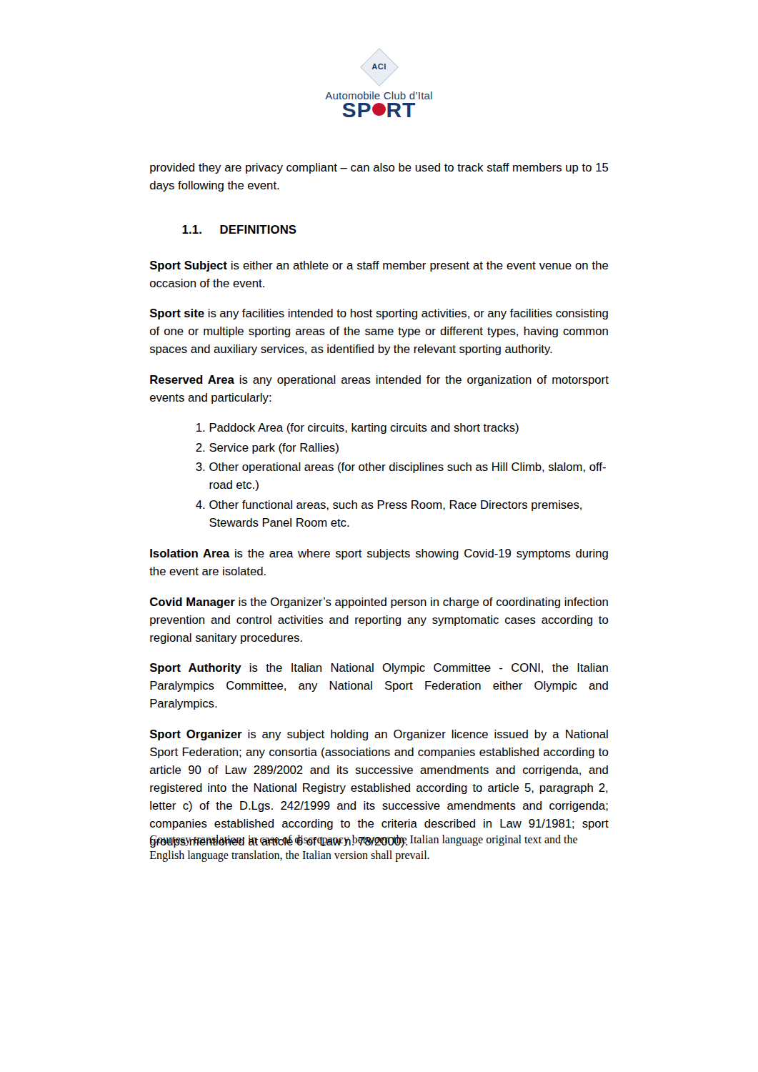ACI
Automobile Club d’Ital
SP RT
provided they are privacy compliant – can also be used to track staff members up to 15 days following the event.
1.1. DEFINITIONS
Sport Subject is either an athlete or a staff member present at the event venue on the occasion of the event.
Sport site is any facilities intended to host sporting activities, or any facilities consisting of one or multiple sporting areas of the same type or different types, having common spaces and auxiliary services, as identified by the relevant sporting authority.
Reserved Area is any operational areas intended for the organization of motorsport events and particularly:
Paddock Area (for circuits, karting circuits and short tracks)
Service park (for Rallies)
Other operational areas (for other disciplines such as Hill Climb, slalom, off-road etc.)
Other functional areas, such as Press Room, Race Directors premises, Stewards Panel Room etc.
Isolation Area is the area where sport subjects showing Covid-19 symptoms during the event are isolated.
Covid Manager is the Organizer’s appointed person in charge of coordinating infection prevention and control activities and reporting any symptomatic cases according to regional sanitary procedures.
Sport Authority is the Italian National Olympic Committee - CONI, the Italian Paralympics Committee, any National Sport Federation either Olympic and Paralympics.
Sport Organizer is any subject holding an Organizer licence issued by a National Sport Federation; any consortia (associations and companies established according to article 90 of Law 289/2002 and its successive amendments and corrigenda, and registered into the National Registry established according to article 5, paragraph 2, letter c) of the D.Lgs. 242/1999 and its successive amendments and corrigenda; companies established according to the criteria described in Law 91/1981; sport groups mentioned at article 6 of Law n. 78/2000).
Courtesy translation: in case of discrepancy between the Italian language original text and the English language translation, the Italian version shall prevail.